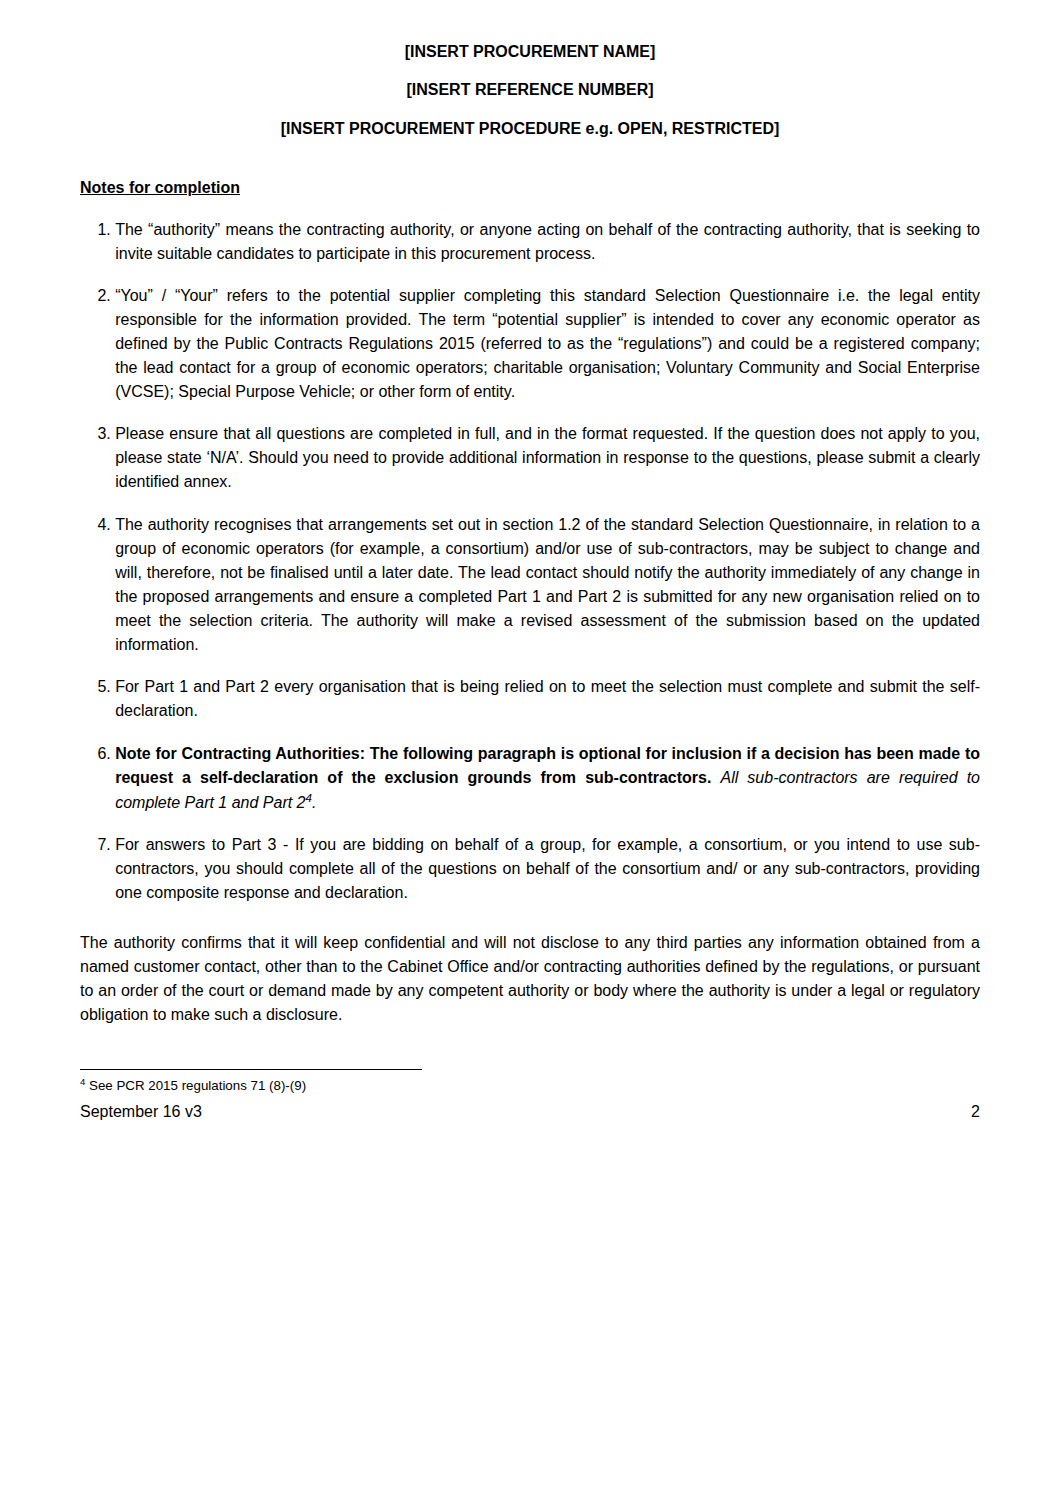[INSERT PROCUREMENT NAME]
[INSERT REFERENCE NUMBER]
[INSERT PROCUREMENT PROCEDURE e.g. OPEN, RESTRICTED]
Notes for completion
The “authority” means the contracting authority, or anyone acting on behalf of the contracting authority, that is seeking to invite suitable candidates to participate in this procurement process.
“You” / “Your” refers to the potential supplier completing this standard Selection Questionnaire i.e. the legal entity responsible for the information provided. The term “potential supplier” is intended to cover any economic operator as defined by the Public Contracts Regulations 2015 (referred to as the “regulations”) and could be a registered company; the lead contact for a group of economic operators; charitable organisation; Voluntary Community and Social Enterprise (VCSE); Special Purpose Vehicle; or other form of entity.
Please ensure that all questions are completed in full, and in the format requested. If the question does not apply to you, please state ‘N/A’. Should you need to provide additional information in response to the questions, please submit a clearly identified annex.
The authority recognises that arrangements set out in section 1.2 of the standard Selection Questionnaire, in relation to a group of economic operators (for example, a consortium) and/or use of sub-contractors, may be subject to change and will, therefore, not be finalised until a later date. The lead contact should notify the authority immediately of any change in the proposed arrangements and ensure a completed Part 1 and Part 2 is submitted for any new organisation relied on to meet the selection criteria. The authority will make a revised assessment of the submission based on the updated information.
For Part 1 and Part 2 every organisation that is being relied on to meet the selection must complete and submit the self-declaration.
Note for Contracting Authorities: The following paragraph is optional for inclusion if a decision has been made to request a self-declaration of the exclusion grounds from sub-contractors. All sub-contractors are required to complete Part 1 and Part 24.
For answers to Part 3 - If you are bidding on behalf of a group, for example, a consortium, or you intend to use sub-contractors, you should complete all of the questions on behalf of the consortium and/ or any sub-contractors, providing one composite response and declaration.
The authority confirms that it will keep confidential and will not disclose to any third parties any information obtained from a named customer contact, other than to the Cabinet Office and/or contracting authorities defined by the regulations, or pursuant to an order of the court or demand made by any competent authority or body where the authority is under a legal or regulatory obligation to make such a disclosure.
4 See PCR 2015 regulations 71 (8)-(9)
September 16 v3
2